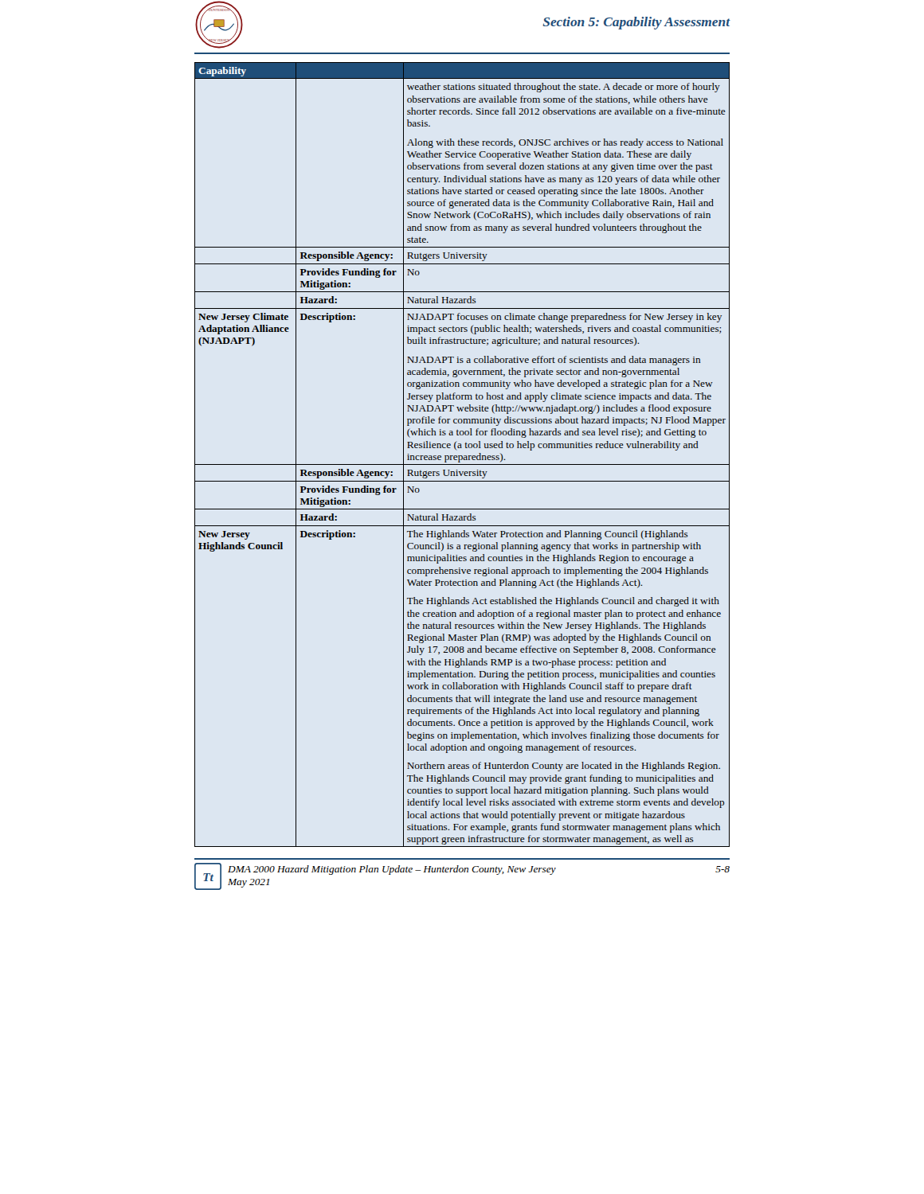HUNTERDON NEW JERSEY
Section 5: Capability Assessment
DRAFT
| Capability | | |
| --- | --- | --- |
| | | weather stations situated throughout the state. A decade or more of hourly observations are available from some of the stations, while others have shorter records. Since fall 2012 observations are available on a five-minute basis. Along with these records, ONJSC archives or has ready access to National Weather Service Cooperative Weather Station data. These are daily observations from several dozen stations at any given time over the past century. Individual stations have as many as 120 years of data while other stations have started or ceased operating since the late 1800s. Another source of generated data is the Community Collaborative Rain, Hail and Snow Network (CoCoRaHS), which includes daily observations of rain and snow from as many as several hundred volunteers throughout the state. |
| | Responsible Agency: | Rutgers University |
| | Provides Funding for Mitigation: | No |
| | Hazard: | Natural Hazards |
| New Jersey Climate Adaptation Alliance (NJADAPT) | Description: | NJADAPT focuses on climate change preparedness for New Jersey in key impact sectors (public health; watersheds, rivers and coastal communities; built infrastructure; agriculture; and natural resources). NJADAPT is a collaborative effort of scientists and data managers in academia, government, the private sector and non-governmental organization community who have developed a strategic plan for a New Jersey platform to host and apply climate science impacts and data. The NJADAPT website (http://www.njadapt.org/) includes a flood exposure profile for community discussions about hazard impacts; NJ Flood Mapper (which is a tool for flooding hazards and sea level rise); and Getting to Resilience (a tool used to help communities reduce vulnerability and increase preparedness). |
| | Responsible Agency: | Rutgers University |
| | Provides Funding for Mitigation: | No |
| | Hazard: | Natural Hazards |
| New Jersey Highlands Council | Description: | The Highlands Water Protection and Planning Council (Highlands Council) is a regional planning agency that works in partnership with municipalities and counties in the Highlands Region to encourage a comprehensive regional approach to implementing the 2004 Highlands Water Protection and Planning Act (the Highlands Act). The Highlands Act established the Highlands Council and charged it with the creation and adoption of a regional master plan to protect and enhance the natural resources within the New Jersey Highlands. The Highlands Regional Master Plan (RMP) was adopted by the Highlands Council on July 17, 2008 and became effective on September 8, 2008. Conformance with the Highlands RMP is a two-phase process: petition and implementation. During the petition process, municipalities and counties work in collaboration with Highlands Council staff to prepare draft documents that will integrate the land use and resource management requirements of the Highlands Act into local regulatory and planning documents. Once a petition is approved by the Highlands Council, work begins on implementation, which involves finalizing those documents for local adoption and ongoing management of resources. Northern areas of Hunterdon County are located in the Highlands Region. The Highlands Council may provide grant funding to municipalities and counties to support local hazard mitigation planning. Such plans would identify local level risks associated with extreme storm events and develop local actions that would potentially prevent or mitigate hazardous situations. For example, grants fund stormwater management plans which support green infrastructure for stormwater management, as well as |
Tt
DMA 2000 Hazard Mitigation Plan Update – Hunterdon County, New Jersey May 2021
5-8